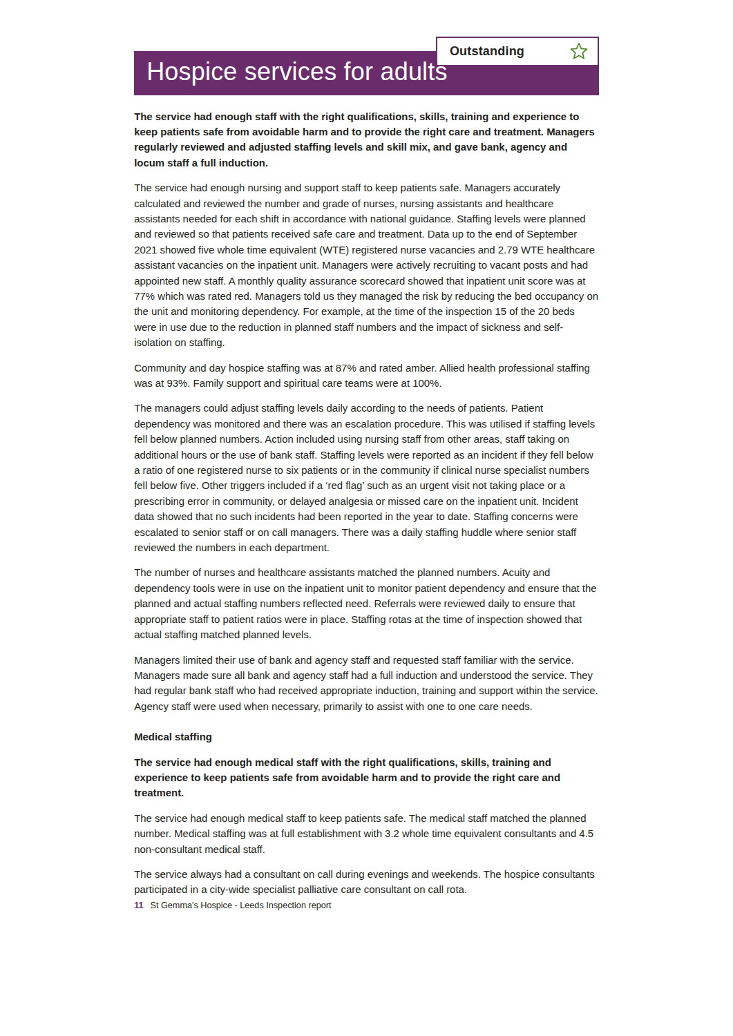Outstanding
Hospice services for adults
The service had enough staff with the right qualifications, skills, training and experience to keep patients safe from avoidable harm and to provide the right care and treatment. Managers regularly reviewed and adjusted staffing levels and skill mix, and gave bank, agency and locum staff a full induction.
The service had enough nursing and support staff to keep patients safe. Managers accurately calculated and reviewed the number and grade of nurses, nursing assistants and healthcare assistants needed for each shift in accordance with national guidance. Staffing levels were planned and reviewed so that patients received safe care and treatment. Data up to the end of September 2021 showed five whole time equivalent (WTE) registered nurse vacancies and 2.79 WTE healthcare assistant vacancies on the inpatient unit. Managers were actively recruiting to vacant posts and had appointed new staff. A monthly quality assurance scorecard showed that inpatient unit score was at 77% which was rated red. Managers told us they managed the risk by reducing the bed occupancy on the unit and monitoring dependency. For example, at the time of the inspection 15 of the 20 beds were in use due to the reduction in planned staff numbers and the impact of sickness and self-isolation on staffing.
Community and day hospice staffing was at 87% and rated amber. Allied health professional staffing was at 93%. Family support and spiritual care teams were at 100%.
The managers could adjust staffing levels daily according to the needs of patients. Patient dependency was monitored and there was an escalation procedure. This was utilised if staffing levels fell below planned numbers. Action included using nursing staff from other areas, staff taking on additional hours or the use of bank staff. Staffing levels were reported as an incident if they fell below a ratio of one registered nurse to six patients or in the community if clinical nurse specialist numbers fell below five. Other triggers included if a ‘red flag’ such as an urgent visit not taking place or a prescribing error in community, or delayed analgesia or missed care on the inpatient unit. Incident data showed that no such incidents had been reported in the year to date. Staffing concerns were escalated to senior staff or on call managers. There was a daily staffing huddle where senior staff reviewed the numbers in each department.
The number of nurses and healthcare assistants matched the planned numbers. Acuity and dependency tools were in use on the inpatient unit to monitor patient dependency and ensure that the planned and actual staffing numbers reflected need. Referrals were reviewed daily to ensure that appropriate staff to patient ratios were in place. Staffing rotas at the time of inspection showed that actual staffing matched planned levels.
Managers limited their use of bank and agency staff and requested staff familiar with the service. Managers made sure all bank and agency staff had a full induction and understood the service. They had regular bank staff who had received appropriate induction, training and support within the service. Agency staff were used when necessary, primarily to assist with one to one care needs.
Medical staffing
The service had enough medical staff with the right qualifications, skills, training and experience to keep patients safe from avoidable harm and to provide the right care and treatment.
The service had enough medical staff to keep patients safe. The medical staff matched the planned number. Medical staffing was at full establishment with 3.2 whole time equivalent consultants and 4.5 non-consultant medical staff.
The service always had a consultant on call during evenings and weekends. The hospice consultants participated in a city-wide specialist palliative care consultant on call rota.
11 St Gemma's Hospice - Leeds Inspection report